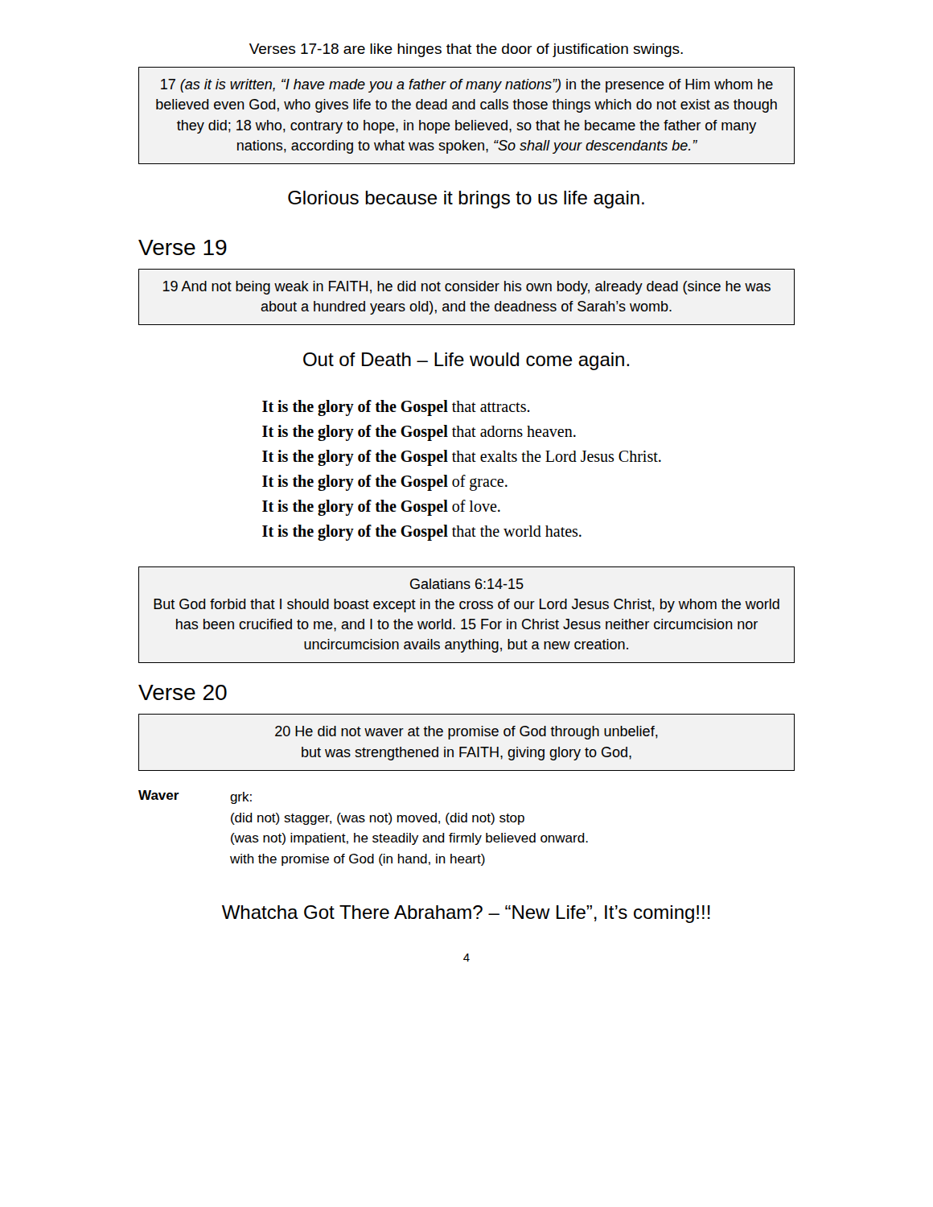Verses 17-18 are like hinges that the door of justification swings.
17 (as it is written, “I have made you a father of many nations”) in the presence of Him whom he believed even God, who gives life to the dead and calls those things which do not exist as though they did; 18 who, contrary to hope, in hope believed, so that he became the father of many nations, according to what was spoken, “So shall your descendants be.”
Glorious because it brings to us life again.
Verse 19
19 And not being weak in FAITH, he did not consider his own body, already dead (since he was about a hundred years old), and the deadness of Sarah’s womb.
Out of Death – Life would come again.
It is the glory of the Gospel that attracts.
It is the glory of the Gospel that adorns heaven.
It is the glory of the Gospel that exalts the Lord Jesus Christ.
It is the glory of the Gospel of grace.
It is the glory of the Gospel of love.
It is the glory of the Gospel that the world hates.
Galatians 6:14-15
But God forbid that I should boast except in the cross of our Lord Jesus Christ, by whom the world has been crucified to me, and I to the world. 15 For in Christ Jesus neither circumcision nor uncircumcision avails anything, but a new creation.
Verse 20
20 He did not waver at the promise of God through unbelief,
but was strengthened in FAITH, giving glory to God,
Waver
grk:
(did not) stagger, (was not) moved, (did not) stop
(was not) impatient, he steadily and firmly believed onward.
with the promise of God (in hand, in heart)
Whatcha Got There Abraham? – “New Life”, It’s coming!!!
4